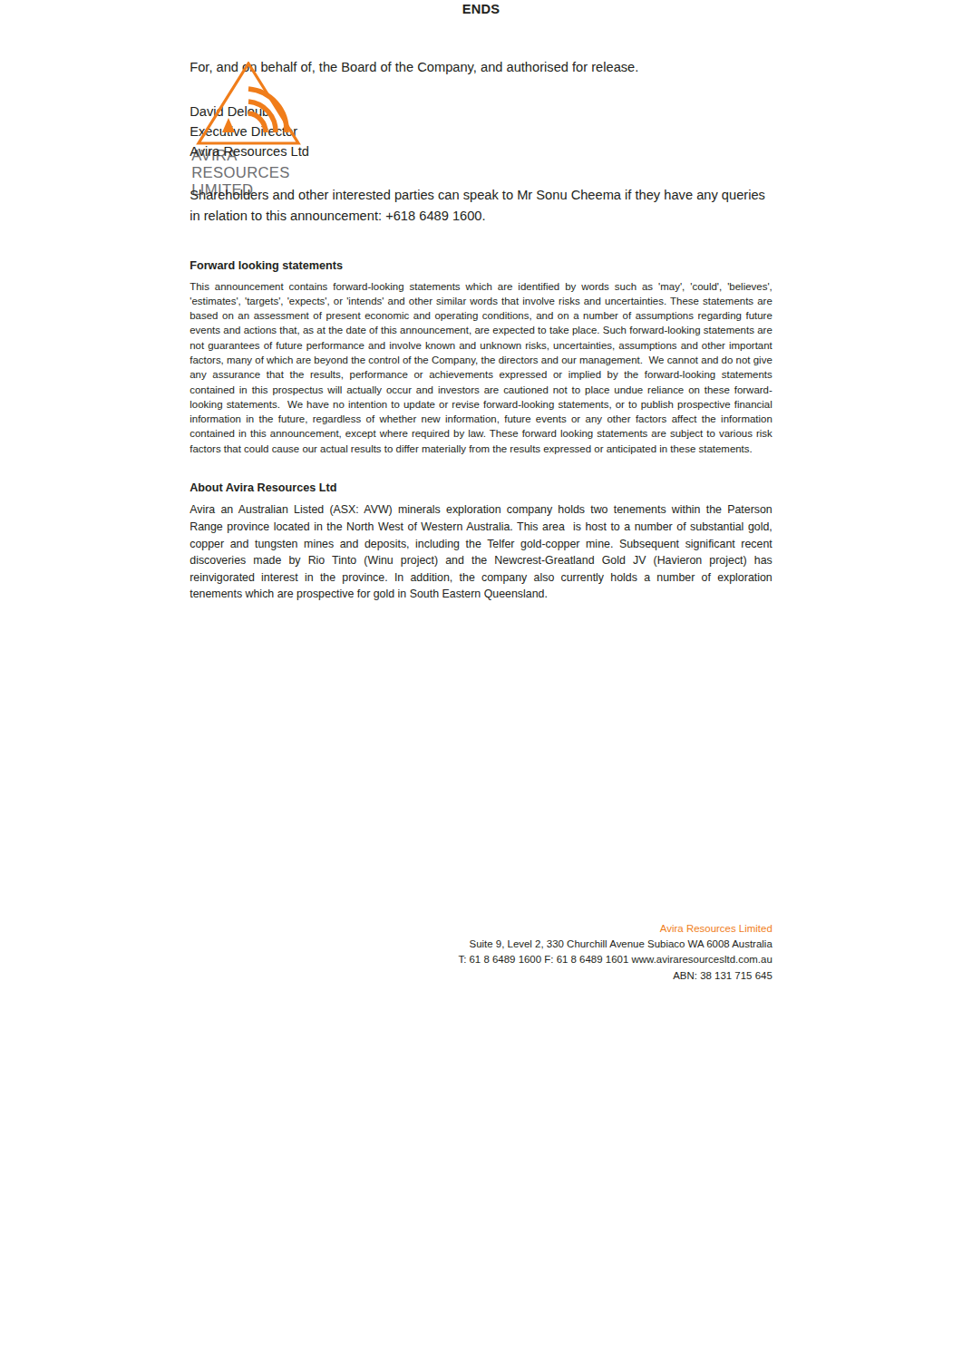AVIRA RESOURCES
LIMITED
ENDS
For, and on behalf of, the Board of the Company, and authorised for release.
David Deloub
Executive Director
Avira Resources Ltd
Shareholders and other interested parties can speak to Mr Sonu Cheema if they have any queries in relation to this announcement: +618 6489 1600.
Forward looking statements
This announcement contains forward-looking statements which are identified by words such as 'may', 'could', 'believes', 'estimates', 'targets', 'expects', or 'intends' and other similar words that involve risks and uncertainties. These statements are based on an assessment of present economic and operating conditions, and on a number of assumptions regarding future events and actions that, as at the date of this announcement, are expected to take place. Such forward-looking statements are not guarantees of future performance and involve known and unknown risks, uncertainties, assumptions and other important factors, many of which are beyond the control of the Company, the directors and our management. We cannot and do not give any assurance that the results, performance or achievements expressed or implied by the forward-looking statements contained in this prospectus will actually occur and investors are cautioned not to place undue reliance on these forward-looking statements. We have no intention to update or revise forward-looking statements, or to publish prospective financial information in the future, regardless of whether new information, future events or any other factors affect the information contained in this announcement, except where required by law. These forward looking statements are subject to various risk factors that could cause our actual results to differ materially from the results expressed or anticipated in these statements.
About Avira Resources Ltd
Avira an Australian Listed (ASX: AVW) minerals exploration company holds two tenements within the Paterson Range province located in the North West of Western Australia. This area is host to a number of substantial gold, copper and tungsten mines and deposits, including the Telfer gold-copper mine. Subsequent significant recent discoveries made by Rio Tinto (Winu project) and the Newcrest-Greatland Gold JV (Havieron project) has reinvigorated interest in the province. In addition, the company also currently holds a number of exploration tenements which are prospective for gold in South Eastern Queensland.
Avira Resources Limited
Suite 9, Level 2, 330 Churchill Avenue Subiaco WA 6008 Australia
T: 61 8 6489 1600 F: 61 8 6489 1601 www.aviraresourcesltd.com.au
ABN: 38 131 715 645